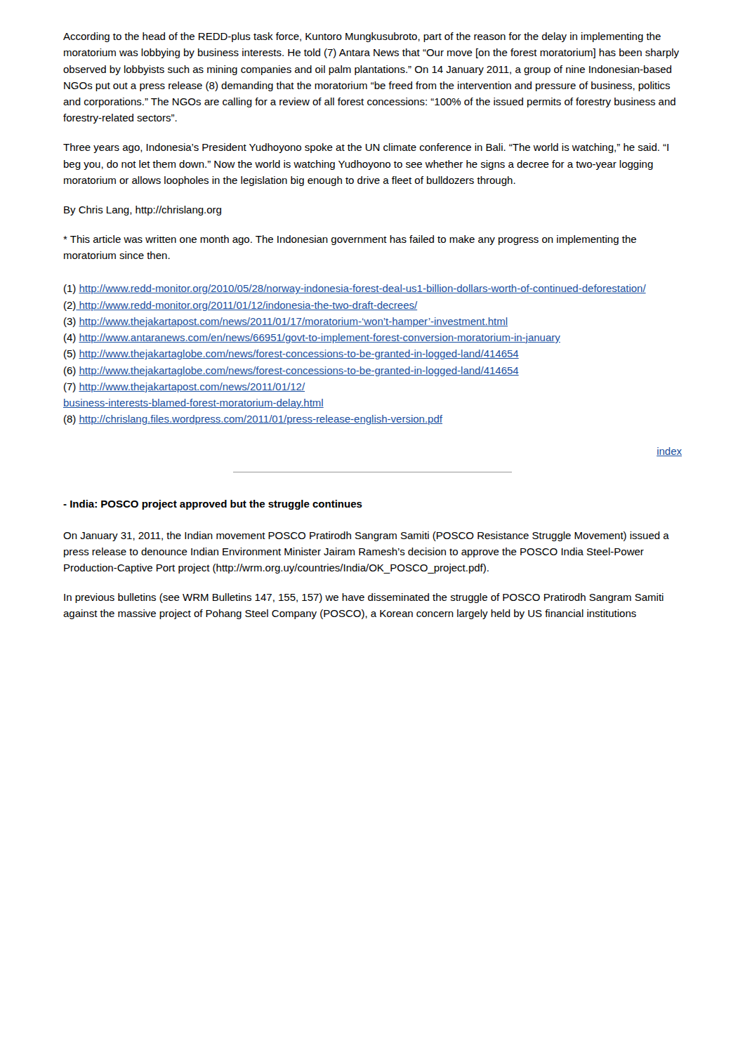According to the head of the REDD-plus task force, Kuntoro Mungkusubroto, part of the reason for the delay in implementing the moratorium was lobbying by business interests. He told (7) Antara News that “Our move [on the forest moratorium] has been sharply observed by lobbyists such as mining companies and oil palm plantations.” On 14 January 2011, a group of nine Indonesian-based NGOs put out a press release (8) demanding that the moratorium “be freed from the intervention and pressure of business, politics and corporations.” The NGOs are calling for a review of all forest concessions: “100% of the issued permits of forestry business and forestry-related sectors”.
Three years ago, Indonesia’s President Yudhoyono spoke at the UN climate conference in Bali. “The world is watching,” he said. “I beg you, do not let them down.” Now the world is watching Yudhoyono to see whether he signs a decree for a two-year logging moratorium or allows loopholes in the legislation big enough to drive a fleet of bulldozers through.
By Chris Lang, http://chrislang.org
* This article was written one month ago. The Indonesian government has failed to make any progress on implementing the moratorium since then.
(1) http://www.redd-monitor.org/2010/05/28/norway-indonesia-forest-deal-us1-billion-dollars-worth-of-continued-deforestation/
(2) http://www.redd-monitor.org/2011/01/12/indonesia-the-two-draft-decrees/
(3) http://www.thejakartapost.com/news/2011/01/17/moratorium-‘won’t-hamper’-investment.html
(4) http://www.antaranews.com/en/news/66951/govt-to-implement-forest-conversion-moratorium-in-january
(5) http://www.thejakartaglobe.com/news/forest-concessions-to-be-granted-in-logged-land/414654
(6) http://www.thejakartaglobe.com/news/forest-concessions-to-be-granted-in-logged-land/414654
(7) http://www.thejakartapost.com/news/2011/01/12/
business-interests-blamed-forest-moratorium-delay.html
(8) http://chrislang.files.wordpress.com/2011/01/press-release-english-version.pdf
index
- India: POSCO project approved but the struggle continues
On January 31, 2011, the Indian movement POSCO Pratirodh Sangram Samiti (POSCO Resistance Struggle Movement) issued a press release to denounce Indian Environment Minister Jairam Ramesh’s decision to approve the POSCO India Steel-Power Production-Captive Port project (http://wrm.org.uy/countries/India/OK_POSCO_project.pdf).
In previous bulletins (see WRM Bulletins 147, 155, 157) we have disseminated the struggle of POSCO Pratirodh Sangram Samiti against the massive project of Pohang Steel Company (POSCO), a Korean concern largely held by US financial institutions